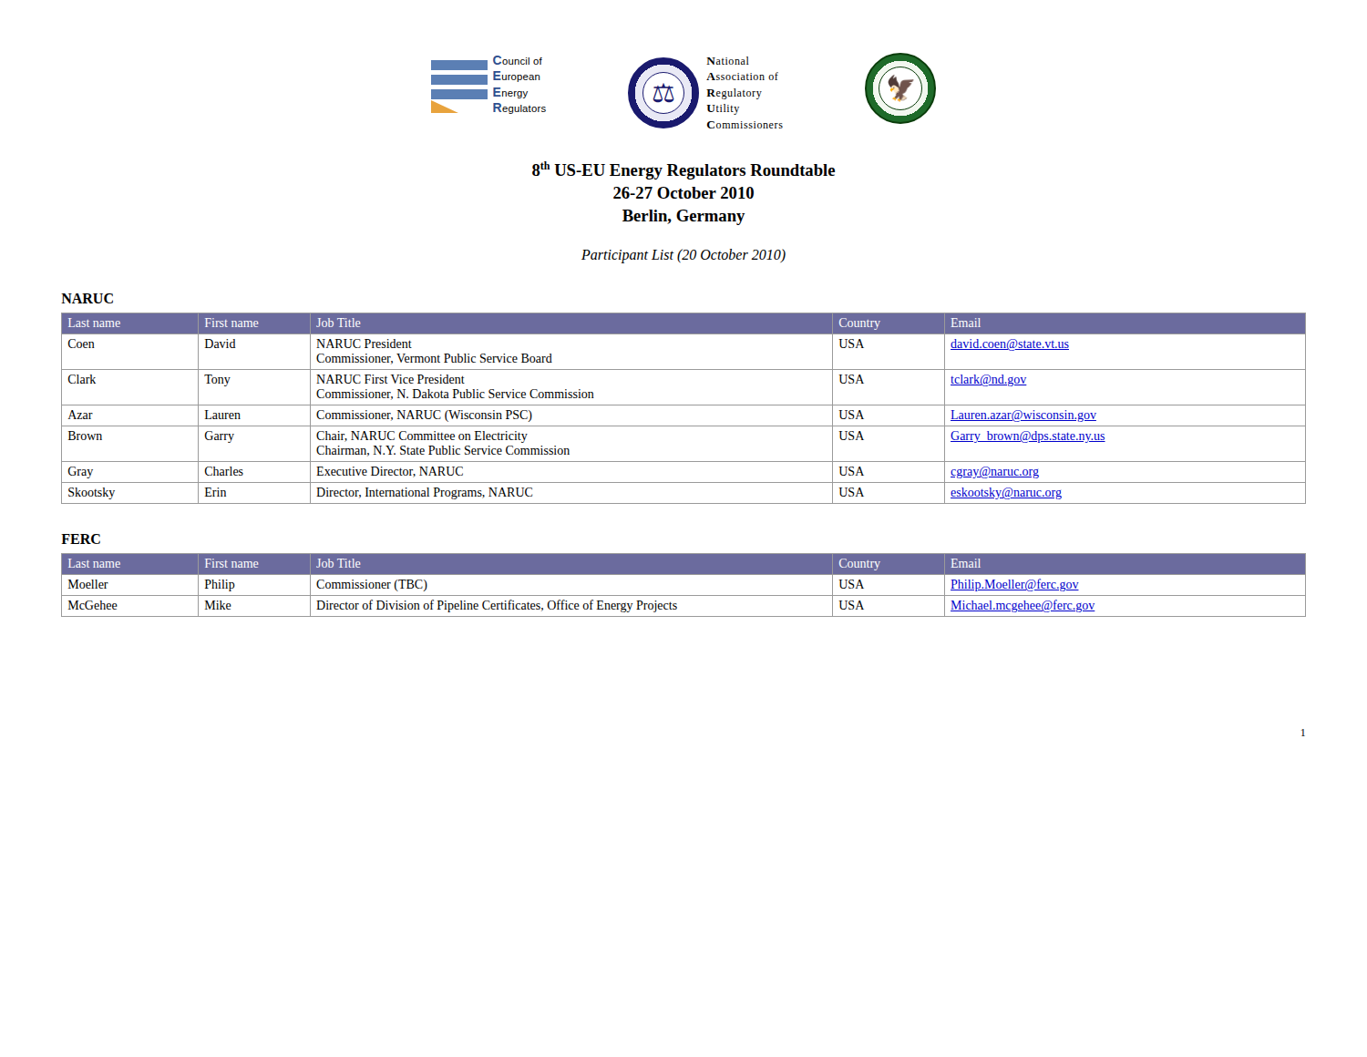Council of
European
Energy
Regulators
⚖
National
Association of
Regulatory
Utility
Commissioners
🦅
8th US-EU Energy Regulators Roundtable
26-27 October 2010
Berlin, Germany
Participant List (20 October 2010)
NARUC
| Last name | First name | Job Title | Country | Email |
| --- | --- | --- | --- | --- |
| Coen | David | NARUC President Commissioner, Vermont Public Service Board | USA | david.coen@state.vt.us |
| Clark | Tony | NARUC First Vice President Commissioner, N. Dakota Public Service Commission | USA | tclark@nd.gov |
| Azar | Lauren | Commissioner, NARUC (Wisconsin PSC) | USA | Lauren.azar@wisconsin.gov |
| Brown | Garry | Chair, NARUC Committee on Electricity Chairman, N.Y. State Public Service Commission | USA | Garry_brown@dps.state.ny.us |
| Gray | Charles | Executive Director, NARUC | USA | cgray@naruc.org |
| Skootsky | Erin | Director, International Programs, NARUC | USA | eskootsky@naruc.org |
FERC
| Last name | First name | Job Title | Country | Email |
| --- | --- | --- | --- | --- |
| Moeller | Philip | Commissioner (TBC) | USA | Philip.Moeller@ferc.gov |
| McGehee | Mike | Director of Division of Pipeline Certificates, Office of Energy Projects | USA | Michael.mcgehee@ferc.gov |
1